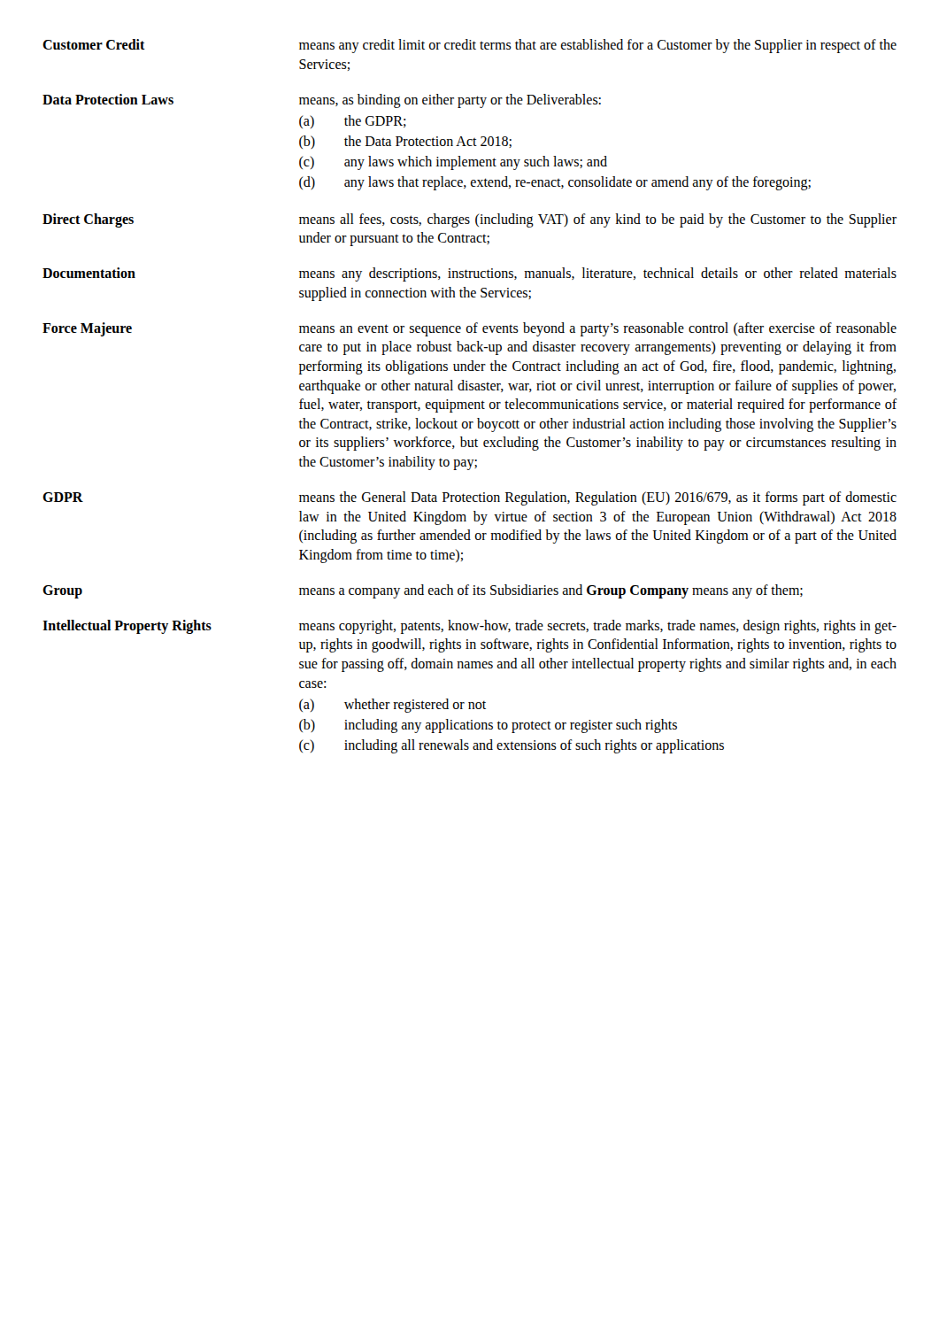| Customer Credit | means any credit limit or credit terms that are established for a Customer by the Supplier in respect of the Services; |
| Data Protection Laws | means, as binding on either party or the Deliverables: / (a) / the GDPR; / / (b) / the Data Protection Act 2018; / / (c) / any laws which implement any such laws; and / / (d) / any laws that replace, extend, re-enact, consolidate or amend any of the foregoing; / |
| Direct Charges | means all fees, costs, charges (including VAT) of any kind to be paid by the Customer to the Supplier under or pursuant to the Contract; |
| Documentation | means any descriptions, instructions, manuals, literature, technical details or other related materials supplied in connection with the Services; |
| Force Majeure | means an event or sequence of events beyond a party’s reasonable control (after exercise of reasonable care to put in place robust back-up and disaster recovery arrangements) preventing or delaying it from performing its obligations under the Contract including an act of God, fire, flood, pandemic, lightning, earthquake or other natural disaster, war, riot or civil unrest, interruption or failure of supplies of power, fuel, water, transport, equipment or telecommunications service, or material required for performance of the Contract, strike, lockout or boycott or other industrial action including those involving the Supplier’s or its suppliers’ workforce, but excluding the Customer’s inability to pay or circumstances resulting in the Customer’s inability to pay; |
| GDPR | means the General Data Protection Regulation, Regulation (EU) 2016/679, as it forms part of domestic law in the United Kingdom by virtue of section 3 of the European Union (Withdrawal) Act 2018 (including as further amended or modified by the laws of the United Kingdom or of a part of the United Kingdom from time to time); |
| Group | means a company and each of its Subsidiaries and Group Company means any of them; |
| Intellectual Property Rights | means copyright, patents, know-how, trade secrets, trade marks, trade names, design rights, rights in get-up, rights in goodwill, rights in software, rights in Confidential Information, rights to invention, rights to sue for passing off, domain names and all other intellectual property rights and similar rights and, in each case: / (a) / whether registered or not / / (b) / including any applications to protect or register such rights / / (c) / including all renewals and extensions of such rights or applications / |